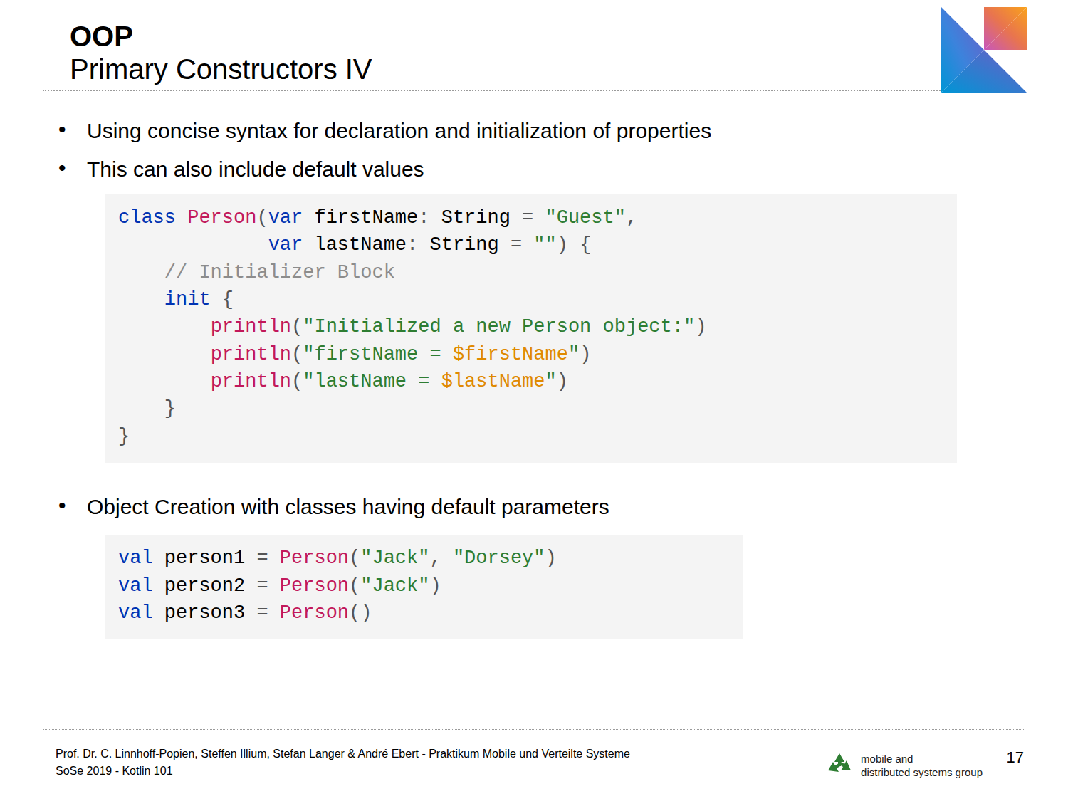OOP
Primary Constructors IV
Using concise syntax for declaration and initialization of properties
This can also include default values
class Person(var firstName: String = "Guest",
             var lastName: String = "") {
    // Initializer Block
    init {
        println("Initialized a new Person object:")
        println("firstName = $firstName")
        println("lastName = $lastName")
    }
}
Object Creation with classes having default parameters
val person1 = Person("Jack", "Dorsey")
val person2 = Person("Jack")
val person3 = Person()
Prof. Dr. C. Linnhoff-Popien, Steffen Illium, Stefan Langer & André Ebert - Praktikum Mobile und Verteilte Systeme
SoSe 2019 - Kotlin 101
mobile and
distributed systems group
17